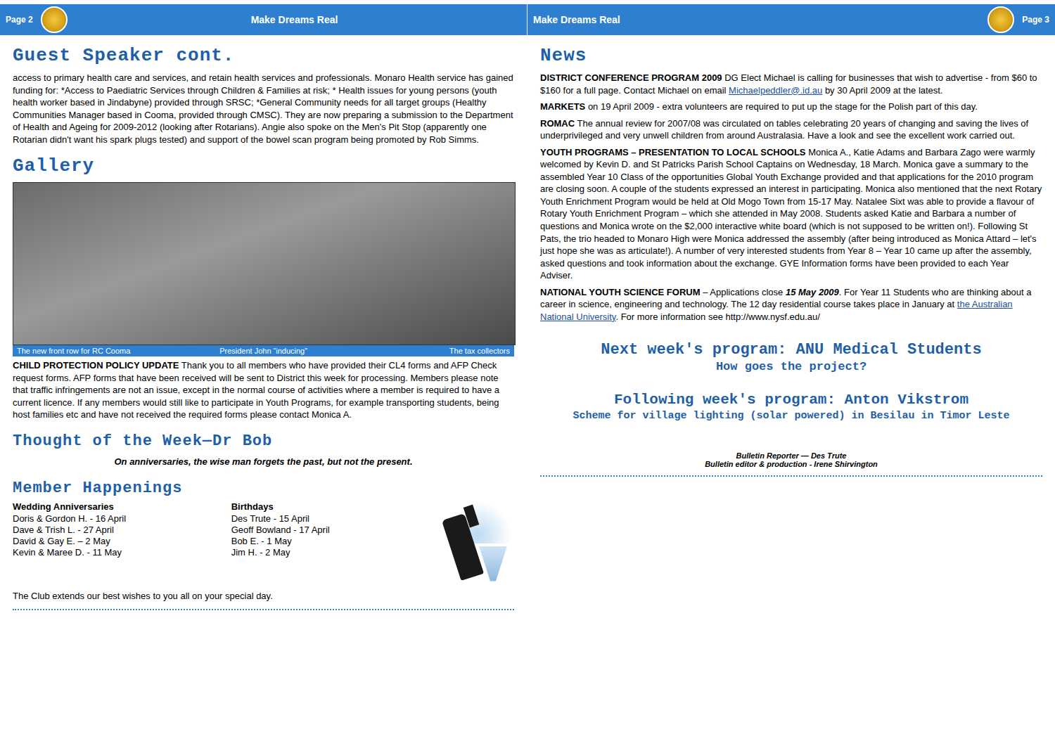Page 2 Make Dreams Real
Guest Speaker cont.
access to primary health care and services, and retain health services and professionals. Monaro Health service has gained funding for: *Access to Paediatric Services through Children & Families at risk; * Health issues for young persons (youth health worker based in Jindabyne) provided through SRSC; *General Community needs for all target groups (Healthy Communities Manager based in Cooma, provided through CMSC). They are now preparing a submission to the Department of Health and Ageing for 2009-2012 (looking after Rotarians). Angie also spoke on the Men's Pit Stop (apparently one Rotarian didn't want his spark plugs tested) and support of the bowel scan program being promoted by Rob Simms.
Gallery
The new front row for RC Cooma President John “inducing” The tax collectors
CHILD PROTECTION POLICY UPDATE Thank you to all members who have provided their CL4 forms and AFP Check request forms. AFP forms that have been received will be sent to District this week for processing. Members please note that traffic infringements are not an issue, except in the normal course of activities where a member is required to have a current licence. If any members would still like to participate in Youth Programs, for example transporting students, being host families etc and have not received the required forms please contact Monica A.
Thought of the Week—Dr Bob
On anniversaries, the wise man forgets the past, but not the present.
Member Happenings
| Wedding Anniversaries | Birthdays |
| --- | --- |
| Doris & Gordon H. - 16 April | Des Trute - 15 April |
| Dave & Trish L. - 27 April | Geoff Bowland - 17 April |
| David & Gay E. – 2 May | Bob E. - 1 May |
| Kevin & Maree D. - 11 May | Jim H. - 2 May |
The Club extends our best wishes to you all on your special day.
Make Dreams Real Page 3
News
DISTRICT CONFERENCE PROGRAM 2009 DG Elect Michael is calling for businesses that wish to advertise - from $60 to $160 for a full page. Contact Michael on email Michaelpeddler@.id.au by 30 April 2009 at the latest.
MARKETS on 19 April 2009 - extra volunteers are required to put up the stage for the Polish part of this day.
ROMAC The annual review for 2007/08 was circulated on tables celebrating 20 years of changing and saving the lives of underprivileged and very unwell children from around Australasia. Have a look and see the excellent work carried out.
YOUTH PROGRAMS – PRESENTATION TO LOCAL SCHOOLS Monica A., Katie Adams and Barbara Zago were warmly welcomed by Kevin D. and St Patricks Parish School Captains on Wednesday, 18 March. Monica gave a summary to the assembled Year 10 Class of the opportunities Global Youth Exchange provided and that applications for the 2010 program are closing soon. A couple of the students expressed an interest in participating. Monica also mentioned that the next Rotary Youth Enrichment Program would be held at Old Mogo Town from 15-17 May. Natalee Sixt was able to provide a flavour of Rotary Youth Enrichment Program – which she attended in May 2008. Students asked Katie and Barbara a number of questions and Monica wrote on the $2,000 interactive white board (which is not supposed to be written on!). Following St Pats, the trio headed to Monaro High were Monica addressed the assembly (after being introduced as Monica Attard – let's just hope she was as articulate!). A number of very interested students from Year 8 – Year 10 came up after the assembly, asked questions and took information about the exchange. GYE Information forms have been provided to each Year Adviser.
NATIONAL YOUTH SCIENCE FORUM – Applications close 15 May 2009. For Year 11 Students who are thinking about a career in science, engineering and technology. The 12 day residential course takes place in January at the Australian National University. For more information see http://www.nysf.edu.au/
Next week's program: ANU Medical Students
How goes the project?
Following week's program: Anton Vikstrom
Scheme for village lighting (solar powered) in Besilau in Timor Leste
Bulletin Reporter — Des Trute
Bulletin editor & production - Irene Shirvington